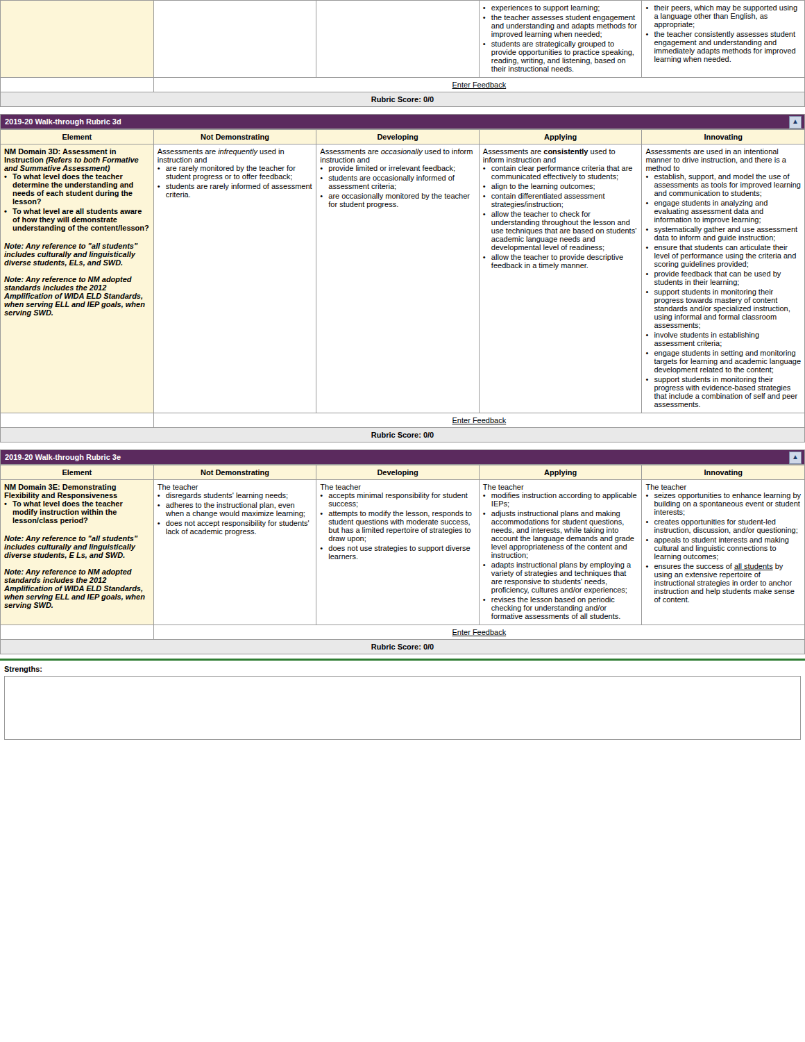| | | | experiences to support learning; the teacher assesses student engagement and understanding and adapts methods for improved learning when needed; students are strategically grouped to provide opportunities to practice speaking, reading, writing, and listening, based on their instructional needs. | their peers, which may be supported using a language other than English, as appropriate; the teacher consistently assesses student engagement and understanding and immediately adapts methods for improved learning when needed. |
| | Enter Feedback |
| Rubric Score: 0/0 |
2019-20 Walk-through Rubric 3d▲
| Element | Not Demonstrating | Developing | Applying | Innovating |
| --- | --- | --- | --- | --- |
| NM Domain 3D: Assessment in Instruction (Refers to both Formative and Summative Assessment) To what level does the teacher determine the understanding and needs of each student during the lesson? To what level are all students aware of how they will demonstrate understanding of the content/lesson? Note: Any reference to "all students" includes culturally and linguistically diverse students, ELs, and SWD. Note: Any reference to NM adopted standards includes the 2012 Amplification of WIDA ELD Standards, when serving ELL and IEP goals, when serving SWD. | Assessments are infrequently used in instruction and are rarely monitored by the teacher for student progress or to offer feedback; students are rarely informed of assessment criteria. | Assessments are occasionally used to inform instruction and provide limited or irrelevant feedback; students are occasionally informed of assessment criteria; are occasionally monitored by the teacher for student progress. | Assessments are consistently used to inform instruction and contain clear performance criteria that are communicated effectively to students; align to the learning outcomes; contain differentiated assessment strategies/instruction; allow the teacher to check for understanding throughout the lesson and use techniques that are based on students' academic language needs and developmental level of readiness; allow the teacher to provide descriptive feedback in a timely manner. | Assessments are used in an intentional manner to drive instruction, and there is a method to establish, support, and model the use of assessments as tools for improved learning and communication to students; engage students in analyzing and evaluating assessment data and information to improve learning; systematically gather and use assessment data to inform and guide instruction; ensure that students can articulate their level of performance using the criteria and scoring guidelines provided; provide feedback that can be used by students in their learning; support students in monitoring their progress towards mastery of content standards and/or specialized instruction, using informal and formal classroom assessments; involve students in establishing assessment criteria; engage students in setting and monitoring targets for learning and academic language development related to the content; support students in monitoring their progress with evidence-based strategies that include a combination of self and peer assessments. |
| | Enter Feedback |
| Rubric Score: 0/0 |
2019-20 Walk-through Rubric 3e▲
| Element | Not Demonstrating | Developing | Applying | Innovating |
| --- | --- | --- | --- | --- |
| NM Domain 3E: Demonstrating Flexibility and Responsiveness To what level does the teacher modify instruction within the lesson/class period? Note: Any reference to "all students" includes culturally and linguistically diverse students, E Ls, and SWD. Note: Any reference to NM adopted standards includes the 2012 Amplification of WIDA ELD Standards, when serving ELL and IEP goals, when serving SWD. | The teacher disregards students' learning needs; adheres to the instructional plan, even when a change would maximize learning; does not accept responsibility for students' lack of academic progress. | The teacher accepts minimal responsibility for student success; attempts to modify the lesson, responds to student questions with moderate success, but has a limited repertoire of strategies to draw upon; does not use strategies to support diverse learners. | The teacher modifies instruction according to applicable IEPs; adjusts instructional plans and making accommodations for student questions, needs, and interests, while taking into account the language demands and grade level appropriateness of the content and instruction; adapts instructional plans by employing a variety of strategies and techniques that are responsive to students' needs, proficiency, cultures and/or experiences; revises the lesson based on periodic checking for understanding and/or formative assessments of all students. | The teacher seizes opportunities to enhance learning by building on a spontaneous event or student interests; creates opportunities for student-led instruction, discussion, and/or questioning; appeals to student interests and making cultural and linguistic connections to learning outcomes; ensures the success of all students by using an extensive repertoire of instructional strategies in order to anchor instruction and help students make sense of content. |
| | Enter Feedback |
| Rubric Score: 0/0 |
Strengths: